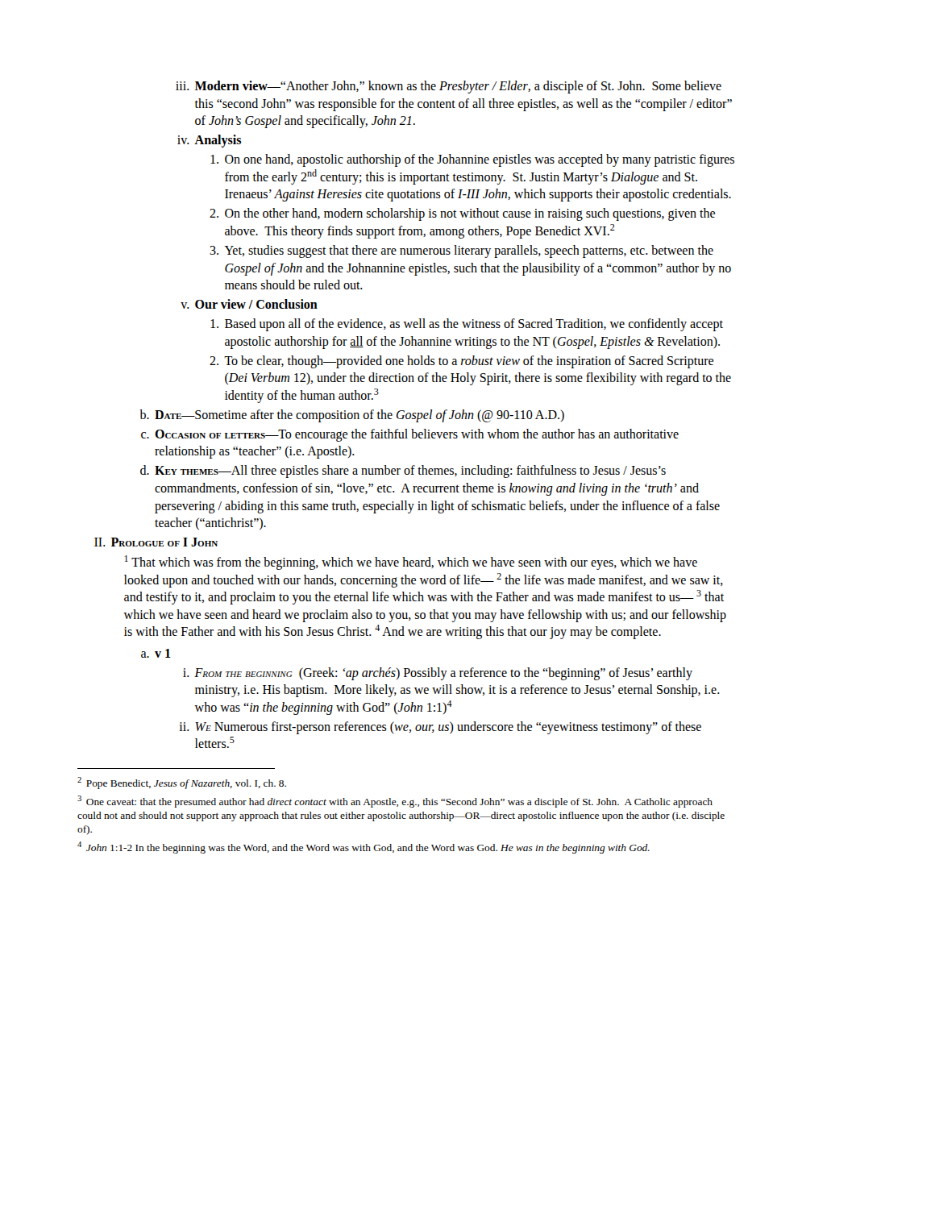iii.
Modern view—“Another John,” known as the Presbyter / Elder, a disciple of St. John. Some believe this “second John” was responsible for the content of all three epistles, as well as the “compiler / editor” of John’s Gospel and specifically, John 21.
iv.
Analysis
1.
On one hand, apostolic authorship of the Johannine epistles was accepted by many patristic figures from the early 2nd century; this is important testimony. St. Justin Martyr’s Dialogue and St. Irenaeus’ Against Heresies cite quotations of I-III John, which supports their apostolic credentials.
2.
On the other hand, modern scholarship is not without cause in raising such questions, given the above. This theory finds support from, among others, Pope Benedict XVI.2
3.
Yet, studies suggest that there are numerous literary parallels, speech patterns, etc. between the Gospel of John and the Johnannine epistles, such that the plausibility of a “common” author by no means should be ruled out.
v.
Our view / Conclusion
1.
Based upon all of the evidence, as well as the witness of Sacred Tradition, we confidently accept apostolic authorship for all of the Johannine writings to the NT (Gospel, Epistles & Revelation).
2.
To be clear, though—provided one holds to a robust view of the inspiration of Sacred Scripture (Dei Verbum 12), under the direction of the Holy Spirit, there is some flexibility with regard to the identity of the human author.3
b.
Date—Sometime after the composition of the Gospel of John (@ 90-110 A.D.)
c.
Occasion of letters—To encourage the faithful believers with whom the author has an authoritative relationship as “teacher” (i.e. Apostle).
d.
Key themes—All three epistles share a number of themes, including: faithfulness to Jesus / Jesus’s commandments, confession of sin, “love,” etc. A recurrent theme is knowing and living in the ‘truth’ and persevering / abiding in this same truth, especially in light of schismatic beliefs, under the influence of a false teacher (“antichrist”).
II.
Prologue of I John
1 That which was from the beginning, which we have heard, which we have seen with our eyes, which we have looked upon and touched with our hands, concerning the word of life— 2 the life was made manifest, and we saw it, and testify to it, and proclaim to you the eternal life which was with the Father and was made manifest to us— 3 that which we have seen and heard we proclaim also to you, so that you may have fellowship with us; and our fellowship is with the Father and with his Son Jesus Christ. 4 And we are writing this that our joy may be complete.
a.
v 1
i.
From the beginning (Greek: ‘ap archés) Possibly a reference to the “beginning” of Jesus’ earthly ministry, i.e. His baptism. More likely, as we will show, it is a reference to Jesus’ eternal Sonship, i.e. who was “in the beginning with God” (John 1:1)4
ii.
We Numerous first-person references (we, our, us) underscore the “eyewitness testimony” of these letters.5
2 Pope Benedict, Jesus of Nazareth, vol. I, ch. 8.
3 One caveat: that the presumed author had direct contact with an Apostle, e.g., this “Second John” was a disciple of St. John. A Catholic approach could not and should not support any approach that rules out either apostolic authorship—OR—direct apostolic influence upon the author (i.e. disciple of).
4 John 1:1-2 In the beginning was the Word, and the Word was with God, and the Word was God. He was in the beginning with God.